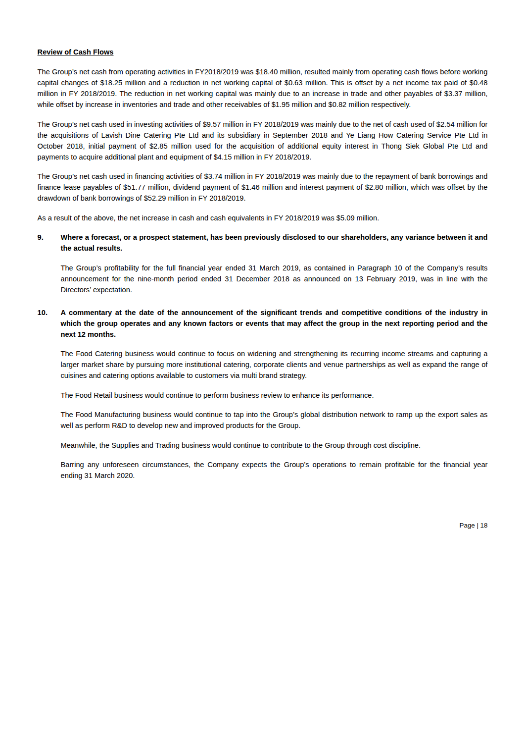Review of Cash Flows
The Group’s net cash from operating activities in FY2018/2019 was $18.40 million, resulted mainly from operating cash flows before working capital changes of $18.25 million and a reduction in net working capital of $0.63 million. This is offset by a net income tax paid of $0.48 million in FY 2018/2019. The reduction in net working capital was mainly due to an increase in trade and other payables of $3.37 million, while offset by increase in inventories and trade and other receivables of $1.95 million and $0.82 million respectively.
The Group’s net cash used in investing activities of $9.57 million in FY 2018/2019 was mainly due to the net of cash used of $2.54 million for the acquisitions of Lavish Dine Catering Pte Ltd and its subsidiary in September 2018 and Ye Liang How Catering Service Pte Ltd in October 2018, initial payment of $2.85 million used for the acquisition of additional equity interest in Thong Siek Global Pte Ltd and payments to acquire additional plant and equipment of $4.15 million in FY 2018/2019.
The Group’s net cash used in financing activities of $3.74 million in FY 2018/2019 was mainly due to the repayment of bank borrowings and finance lease payables of $51.77 million, dividend payment of $1.46 million and interest payment of $2.80 million, which was offset by the drawdown of bank borrowings of $52.29 million in FY 2018/2019.
As a result of the above, the net increase in cash and cash equivalents in FY 2018/2019 was $5.09 million.
Where a forecast, or a prospect statement, has been previously disclosed to our shareholders, any variance between it and the actual results.
The Group’s profitability for the full financial year ended 31 March 2019, as contained in Paragraph 10 of the Company’s results announcement for the nine-month period ended 31 December 2018 as announced on 13 February 2019, was in line with the Directors’ expectation.
A commentary at the date of the announcement of the significant trends and competitive conditions of the industry in which the group operates and any known factors or events that may affect the group in the next reporting period and the next 12 months.
The Food Catering business would continue to focus on widening and strengthening its recurring income streams and capturing a larger market share by pursuing more institutional catering, corporate clients and venue partnerships as well as expand the range of cuisines and catering options available to customers via multi brand strategy.
The Food Retail business would continue to perform business review to enhance its performance.
The Food Manufacturing business would continue to tap into the Group’s global distribution network to ramp up the export sales as well as perform R&D to develop new and improved products for the Group.
Meanwhile, the Supplies and Trading business would continue to contribute to the Group through cost discipline.
Barring any unforeseen circumstances, the Company expects the Group’s operations to remain profitable for the financial year ending 31 March 2020.
Page | 18